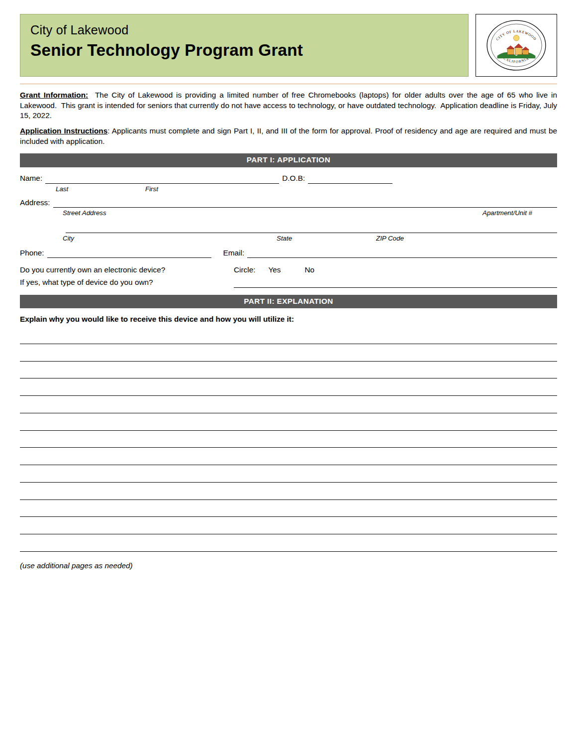City of Lakewood
Senior Technology Program Grant
CITY OF LAKEWOOD CALIFORNIA
Grant Information: The City of Lakewood is providing a limited number of free Chromebooks (laptops) for older adults over the age of 65 who live in Lakewood. This grant is intended for seniors that currently do not have access to technology, or have outdated technology. Application deadline is Friday, July 15, 2022.
Application Instructions: Applicants must complete and sign Part I, II, and III of the form for approval. Proof of residency and age are required and must be included with application.
PART I: APPLICATION
Name: D.O.B:
Last First
Address:
Street Address Apartment/Unit #
City State ZIP Code
Phone: Email:
Do you currently own an electronic device? Circle: Yes No
If yes, what type of device do you own?
PART II: EXPLANATION
Explain why you would like to receive this device and how you will utilize it:
(use additional pages as needed)